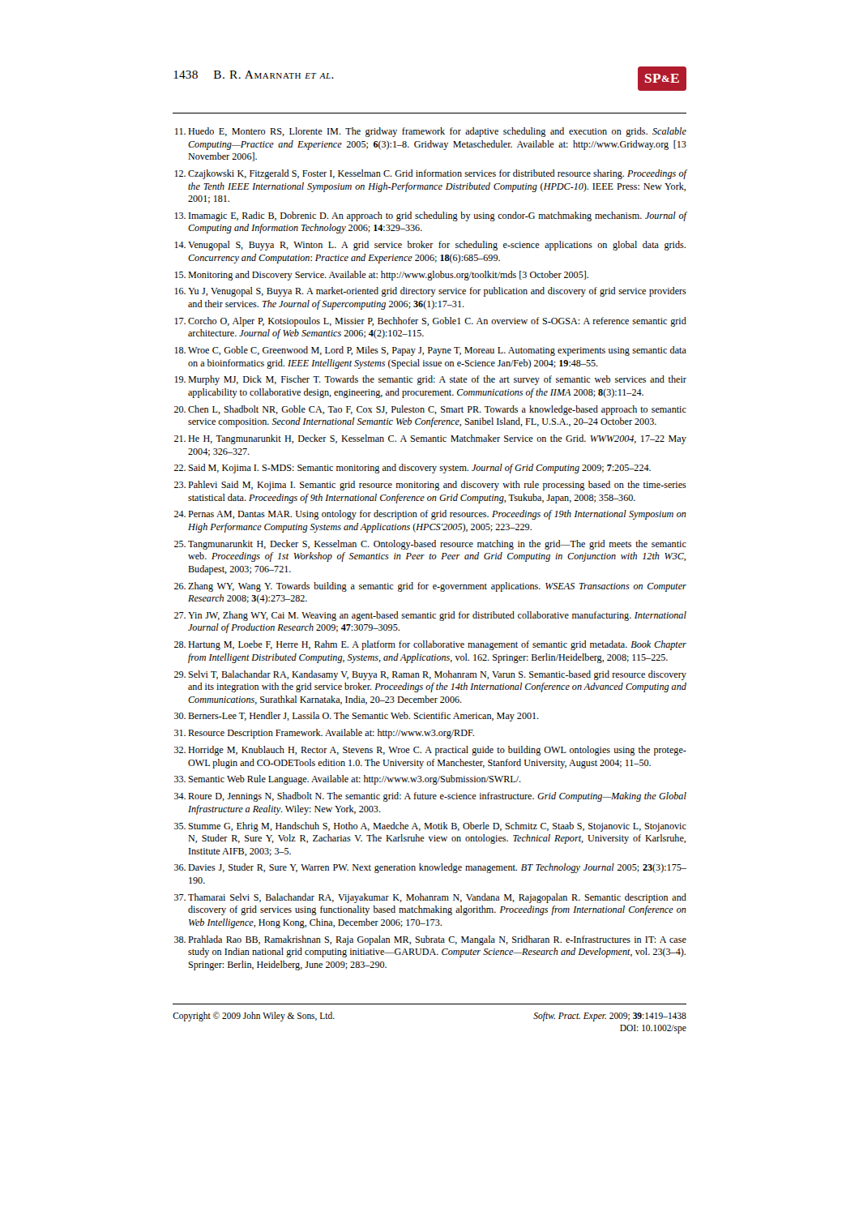1438 B. R. Amarnath et al.
SP&E
Huedo E, Montero RS, Llorente IM. The gridway framework for adaptive scheduling and execution on grids. Scalable Computing—Practice and Experience 2005; 6(3):1–8. Gridway Metascheduler. Available at: http://www.Gridway.org [13 November 2006].
Czajkowski K, Fitzgerald S, Foster I, Kesselman C. Grid information services for distributed resource sharing. Proceedings of the Tenth IEEE International Symposium on High-Performance Distributed Computing (HPDC-10). IEEE Press: New York, 2001; 181.
Imamagic E, Radic B, Dobrenic D. An approach to grid scheduling by using condor-G matchmaking mechanism. Journal of Computing and Information Technology 2006; 14:329–336.
Venugopal S, Buyya R, Winton L. A grid service broker for scheduling e-science applications on global data grids. Concurrency and Computation: Practice and Experience 2006; 18(6):685–699.
Monitoring and Discovery Service. Available at: http://www.globus.org/toolkit/mds [3 October 2005].
Yu J, Venugopal S, Buyya R. A market-oriented grid directory service for publication and discovery of grid service providers and their services. The Journal of Supercomputing 2006; 36(1):17–31.
Corcho O, Alper P, Kotsiopoulos L, Missier P, Bechhofer S, Goble1 C. An overview of S-OGSA: A reference semantic grid architecture. Journal of Web Semantics 2006; 4(2):102–115.
Wroe C, Goble C, Greenwood M, Lord P, Miles S, Papay J, Payne T, Moreau L. Automating experiments using semantic data on a bioinformatics grid. IEEE Intelligent Systems (Special issue on e-Science Jan/Feb) 2004; 19:48–55.
Murphy MJ, Dick M, Fischer T. Towards the semantic grid: A state of the art survey of semantic web services and their applicability to collaborative design, engineering, and procurement. Communications of the IIMA 2008; 8(3):11–24.
Chen L, Shadbolt NR, Goble CA, Tao F, Cox SJ, Puleston C, Smart PR. Towards a knowledge-based approach to semantic service composition. Second International Semantic Web Conference, Sanibel Island, FL, U.S.A., 20–24 October 2003.
He H, Tangmunarunkit H, Decker S, Kesselman C. A Semantic Matchmaker Service on the Grid. WWW2004, 17–22 May 2004; 326–327.
Said M, Kojima I. S-MDS: Semantic monitoring and discovery system. Journal of Grid Computing 2009; 7:205–224.
Pahlevi Said M, Kojima I. Semantic grid resource monitoring and discovery with rule processing based on the time-series statistical data. Proceedings of 9th International Conference on Grid Computing, Tsukuba, Japan, 2008; 358–360.
Pernas AM, Dantas MAR. Using ontology for description of grid resources. Proceedings of 19th International Symposium on High Performance Computing Systems and Applications (HPCS'2005), 2005; 223–229.
Tangmunarunkit H, Decker S, Kesselman C. Ontology-based resource matching in the grid—The grid meets the semantic web. Proceedings of 1st Workshop of Semantics in Peer to Peer and Grid Computing in Conjunction with 12th W3C, Budapest, 2003; 706–721.
Zhang WY, Wang Y. Towards building a semantic grid for e-government applications. WSEAS Transactions on Computer Research 2008; 3(4):273–282.
Yin JW, Zhang WY, Cai M. Weaving an agent-based semantic grid for distributed collaborative manufacturing. International Journal of Production Research 2009; 47:3079–3095.
Hartung M, Loebe F, Herre H, Rahm E. A platform for collaborative management of semantic grid metadata. Book Chapter from Intelligent Distributed Computing, Systems, and Applications, vol. 162. Springer: Berlin/Heidelberg, 2008; 115–225.
Selvi T, Balachandar RA, Kandasamy V, Buyya R, Raman R, Mohanram N, Varun S. Semantic-based grid resource discovery and its integration with the grid service broker. Proceedings of the 14th International Conference on Advanced Computing and Communications, Surathkal Karnataka, India, 20–23 December 2006.
Berners-Lee T, Hendler J, Lassila O. The Semantic Web. Scientific American, May 2001.
Resource Description Framework. Available at: http://www.w3.org/RDF.
Horridge M, Knublauch H, Rector A, Stevens R, Wroe C. A practical guide to building OWL ontologies using the protege-OWL plugin and CO-ODETools edition 1.0. The University of Manchester, Stanford University, August 2004; 11–50.
Semantic Web Rule Language. Available at: http://www.w3.org/Submission/SWRL/.
Roure D, Jennings N, Shadbolt N. The semantic grid: A future e-science infrastructure. Grid Computing—Making the Global Infrastructure a Reality. Wiley: New York, 2003.
Stumme G, Ehrig M, Handschuh S, Hotho A, Maedche A, Motik B, Oberle D, Schmitz C, Staab S, Stojanovic L, Stojanovic N, Studer R, Sure Y, Volz R, Zacharias V. The Karlsruhe view on ontologies. Technical Report, University of Karlsruhe, Institute AIFB, 2003; 3–5.
Davies J, Studer R, Sure Y, Warren PW. Next generation knowledge management. BT Technology Journal 2005; 23(3):175–190.
Thamarai Selvi S, Balachandar RA, Vijayakumar K, Mohanram N, Vandana M, Rajagopalan R. Semantic description and discovery of grid services using functionality based matchmaking algorithm. Proceedings from International Conference on Web Intelligence, Hong Kong, China, December 2006; 170–173.
Prahlada Rao BB, Ramakrishnan S, Raja Gopalan MR, Subrata C, Mangala N, Sridharan R. e-Infrastructures in IT: A case study on Indian national grid computing initiative—GARUDA. Computer Science—Research and Development, vol. 23(3–4). Springer: Berlin, Heidelberg, June 2009; 283–290.
Copyright © 2009 John Wiley & Sons, Ltd.
Softw. Pract. Exper. 2009; 39:1419–1438
DOI: 10.1002/spe